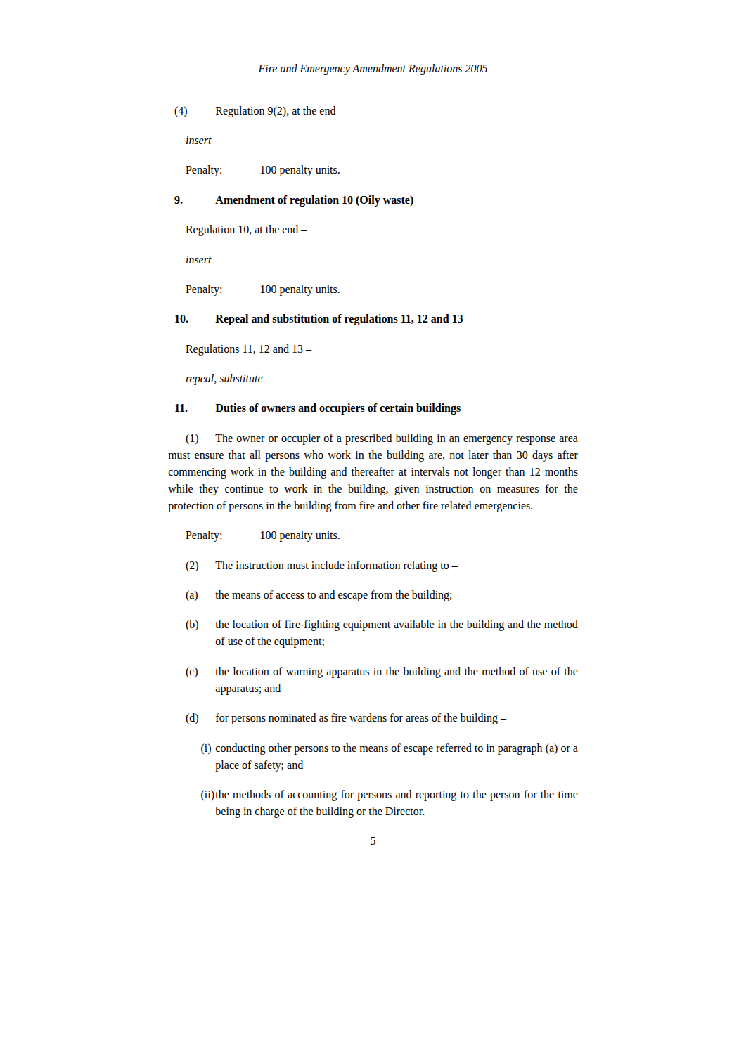Fire and Emergency Amendment Regulations 2005
(4)
Regulation 9(2), at the end –
insert
Penalty: 100 penalty units.
9.
Amendment of regulation 10 (Oily waste)
Regulation 10, at the end –
insert
Penalty: 100 penalty units.
10.
Repeal and substitution of regulations 11, 12 and 13
Regulations 11, 12 and 13 –
repeal, substitute
11.
Duties of owners and occupiers of certain buildings
(1) The owner or occupier of a prescribed building in an emergency response area must ensure that all persons who work in the building are, not later than 30 days after commencing work in the building and thereafter at intervals not longer than 12 months while they continue to work in the building, given instruction on measures for the protection of persons in the building from fire and other fire related emergencies.
Penalty: 100 penalty units.
(2)
The instruction must include information relating to –
(a)
the means of access to and escape from the building;
(b)
the location of fire-fighting equipment available in the building and the method of use of the equipment;
(c)
the location of warning apparatus in the building and the method of use of the apparatus; and
(d)
for persons nominated as fire wardens for areas of the building –
(i)
conducting other persons to the means of escape referred to in paragraph (a) or a place of safety; and
(ii)
the methods of accounting for persons and reporting to the person for the time being in charge of the building or the Director.
5